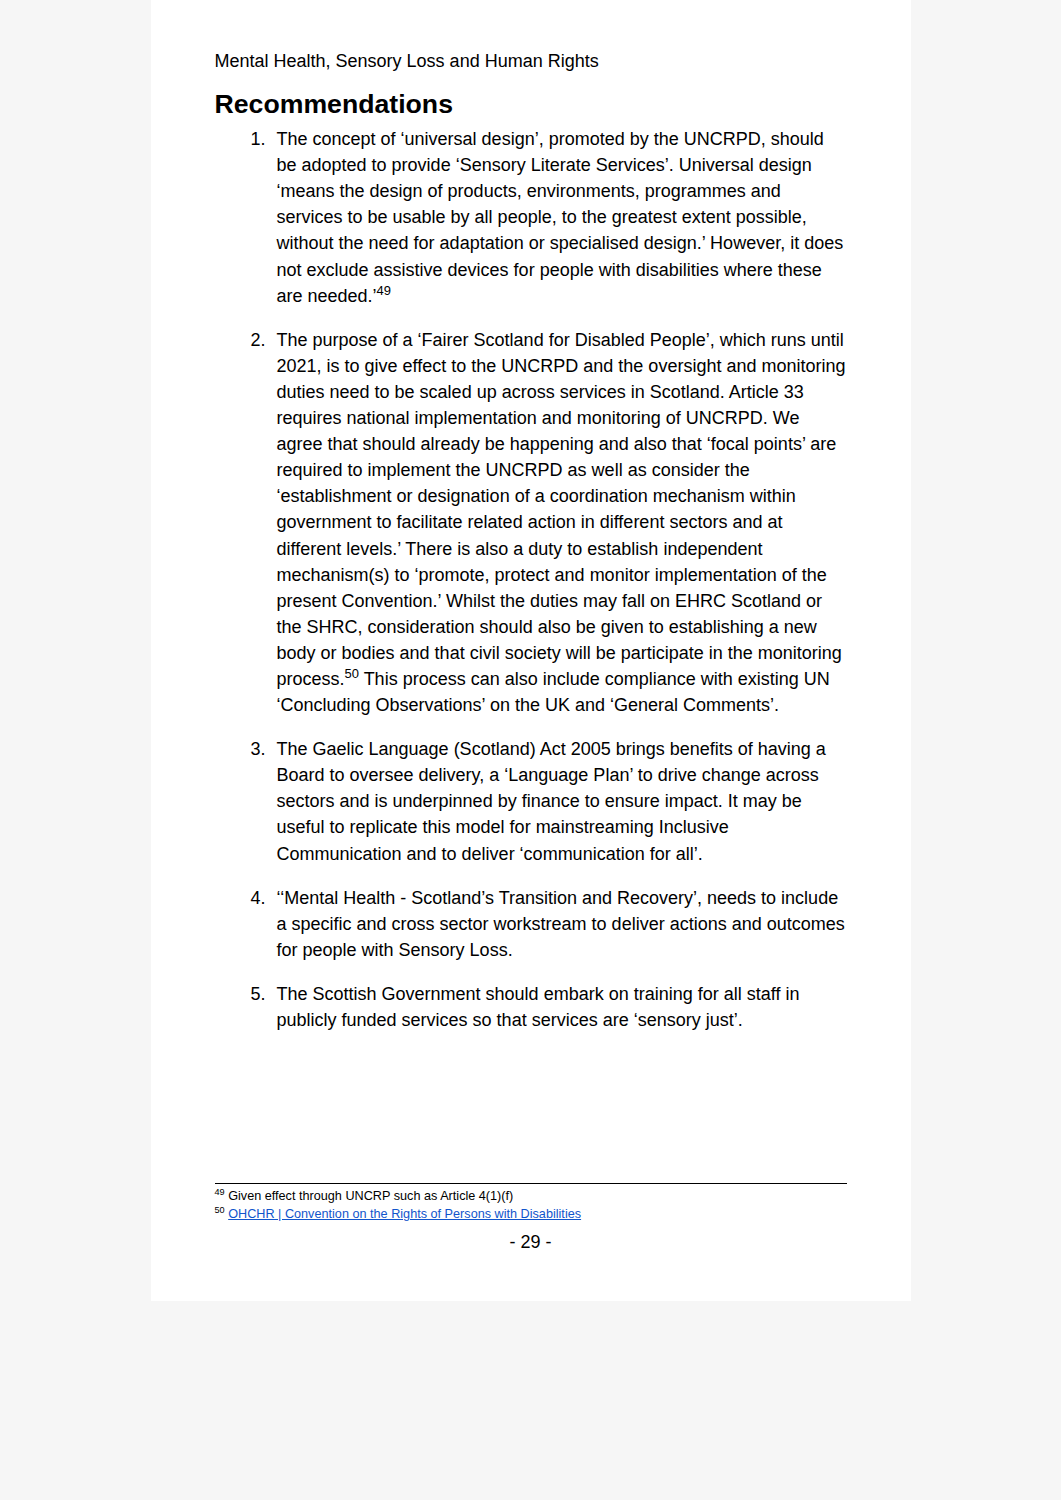Mental Health, Sensory Loss and Human Rights
Recommendations
The concept of ‘universal design’, promoted by the UNCRPD, should be adopted to provide ‘Sensory Literate Services’. Universal design ‘means the design of products, environments, programmes and services to be usable by all people, to the greatest extent possible, without the need for adaptation or specialised design.’ However, it does not exclude assistive devices for people with disabilities where these are needed.’49
The purpose of a ‘Fairer Scotland for Disabled People’, which runs until 2021, is to give effect to the UNCRPD and the oversight and monitoring duties need to be scaled up across services in Scotland. Article 33 requires national implementation and monitoring of UNCRPD. We agree that should already be happening and also that ‘focal points’ are required to implement the UNCRPD as well as consider the ‘establishment or designation of a coordination mechanism within government to facilitate related action in different sectors and at different levels.’ There is also a duty to establish independent mechanism(s) to ‘promote, protect and monitor implementation of the present Convention.’ Whilst the duties may fall on EHRC Scotland or the SHRC, consideration should also be given to establishing a new body or bodies and that civil society will be participate in the monitoring process.50 This process can also include compliance with existing UN ‘Concluding Observations’ on the UK and ‘General Comments’.
The Gaelic Language (Scotland) Act 2005 brings benefits of having a Board to oversee delivery, a ‘Language Plan’ to drive change across sectors and is underpinned by finance to ensure impact. It may be useful to replicate this model for mainstreaming Inclusive Communication and to deliver ‘communication for all’.
‘‘Mental Health - Scotland’s Transition and Recovery’, needs to include a specific and cross sector workstream to deliver actions and outcomes for people with Sensory Loss.
The Scottish Government should embark on training for all staff in publicly funded services so that services are ‘sensory just’.
49 Given effect through UNCRP such as Article 4(1)(f)
50 OHCHR | Convention on the Rights of Persons with Disabilities
- 29 -